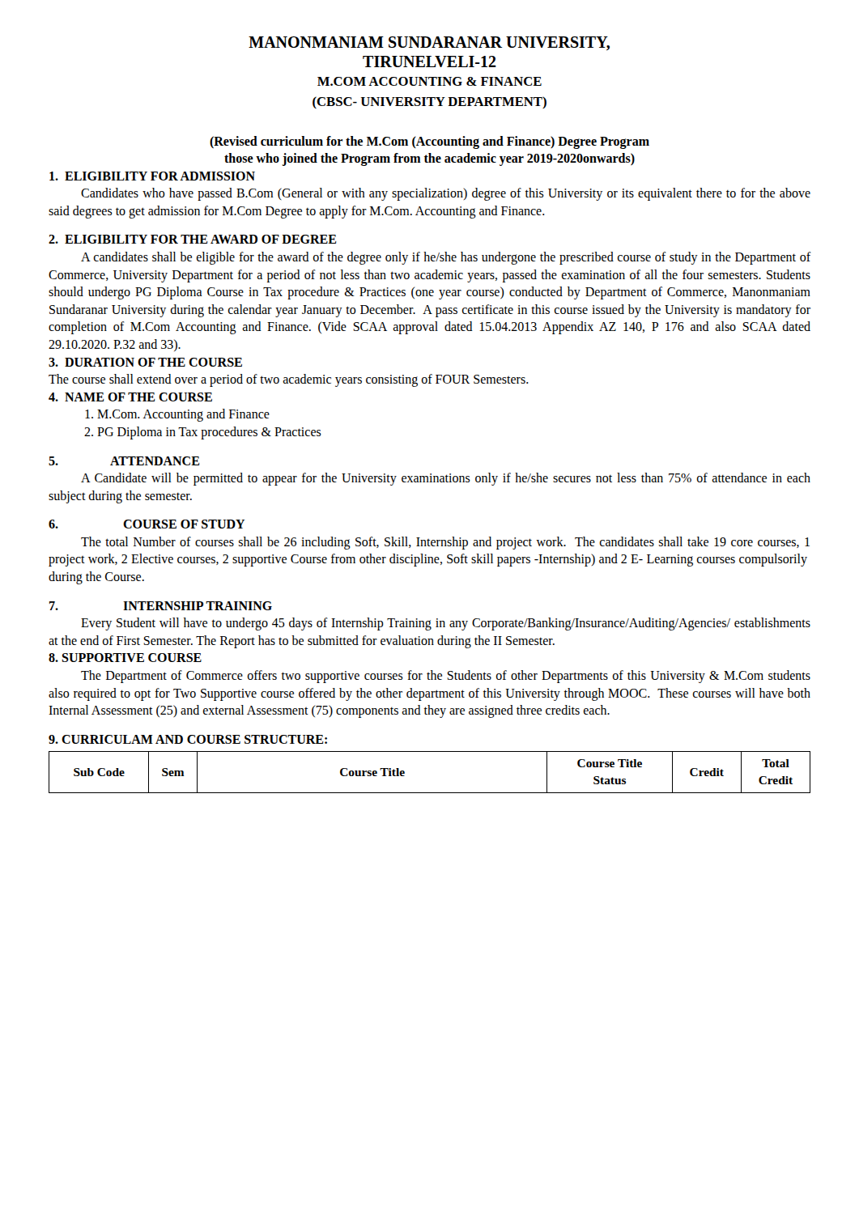MANONMANIAM SUNDARANAR UNIVERSITY,
TIRUNELVELI-12
M.COM ACCOUNTING & FINANCE
(CBSC- UNIVERSITY DEPARTMENT)
(Revised curriculum for the M.Com (Accounting and Finance) Degree Program
those who joined the Program from the academic year 2019-2020onwards)
1. Eligibility for Admission
Candidates who have passed B.Com (General or with any specialization) degree of this University or its equivalent there to for the above said degrees to get admission for M.Com Degree to apply for M.Com. Accounting and Finance.
2. Eligibility for the Award of Degree
A candidates shall be eligible for the award of the degree only if he/she has undergone the prescribed course of study in the Department of Commerce, University Department for a period of not less than two academic years, passed the examination of all the four semesters. Students should undergo PG Diploma Course in Tax procedure & Practices (one year course) conducted by Department of Commerce, Manonmaniam Sundaranar University during the calendar year January to December. A pass certificate in this course issued by the University is mandatory for completion of M.Com Accounting and Finance. (Vide SCAA approval dated 15.04.2013 Appendix AZ 140, P 176 and also SCAA dated 29.10.2020. P.32 and 33).
3. Duration of the Course
The course shall extend over a period of two academic years consisting of FOUR Semesters.
4. Name of the Course
M.Com. Accounting and Finance
PG Diploma in Tax procedures & Practices
5. Attendance
A Candidate will be permitted to appear for the University examinations only if he/she secures not less than 75% of attendance in each subject during the semester.
6. Course of Study
The total Number of courses shall be 26 including Soft, Skill, Internship and project work. The candidates shall take 19 core courses, 1 project work, 2 Elective courses, 2 supportive Course from other discipline, Soft skill papers -Internship) and 2 E- Learning courses compulsorily during the Course.
7. Internship Training
Every Student will have to undergo 45 days of Internship Training in any Corporate/Banking/Insurance/Auditing/Agencies/ establishments at the end of First Semester. The Report has to be submitted for evaluation during the II Semester.
8. SUPPORTIVE COURSE
The Department of Commerce offers two supportive courses for the Students of other Departments of this University & M.Com students also required to opt for Two Supportive course offered by the other department of this University through MOOC. These courses will have both Internal Assessment (25) and external Assessment (75) components and they are assigned three credits each.
9. CURRICULAM AND COURSE STRUCTURE:
| Sub Code | Sem | Course Title | Course Title Status | Credit | Total Credit |
| --- | --- | --- | --- | --- | --- |